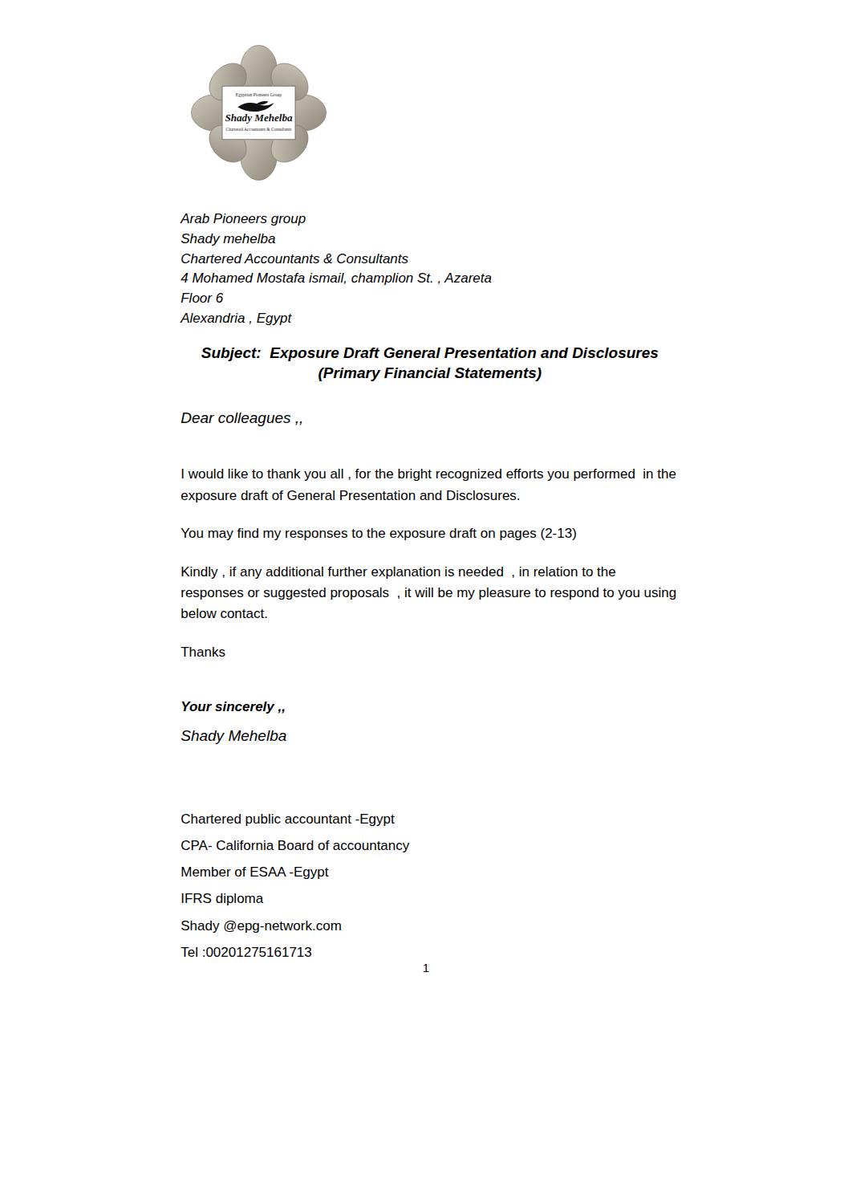Egyptian Pioneers Group Shady Mehelba Chartered Accountants & Consultants
Arab Pioneers group
Shady mehelba
Chartered Accountants & Consultants
4 Mohamed Mostafa ismail, champlion St. , Azareta
Floor 6
Alexandria , Egypt
Subject: Exposure Draft General Presentation and Disclosures (Primary Financial Statements)
Dear colleagues ,,
I would like to thank you all , for the bright recognized efforts you performed in the exposure draft of General Presentation and Disclosures.
You may find my responses to the exposure draft on pages (2-13)
Kindly , if any additional further explanation is needed , in relation to the responses or suggested proposals , it will be my pleasure to respond to you using below contact.
Thanks
Your sincerely ,,
Shady Mehelba
Chartered public accountant -Egypt
CPA- California Board of accountancy
Member of ESAA -Egypt
IFRS diploma
Shady @epg-network.com
Tel :00201275161713
1